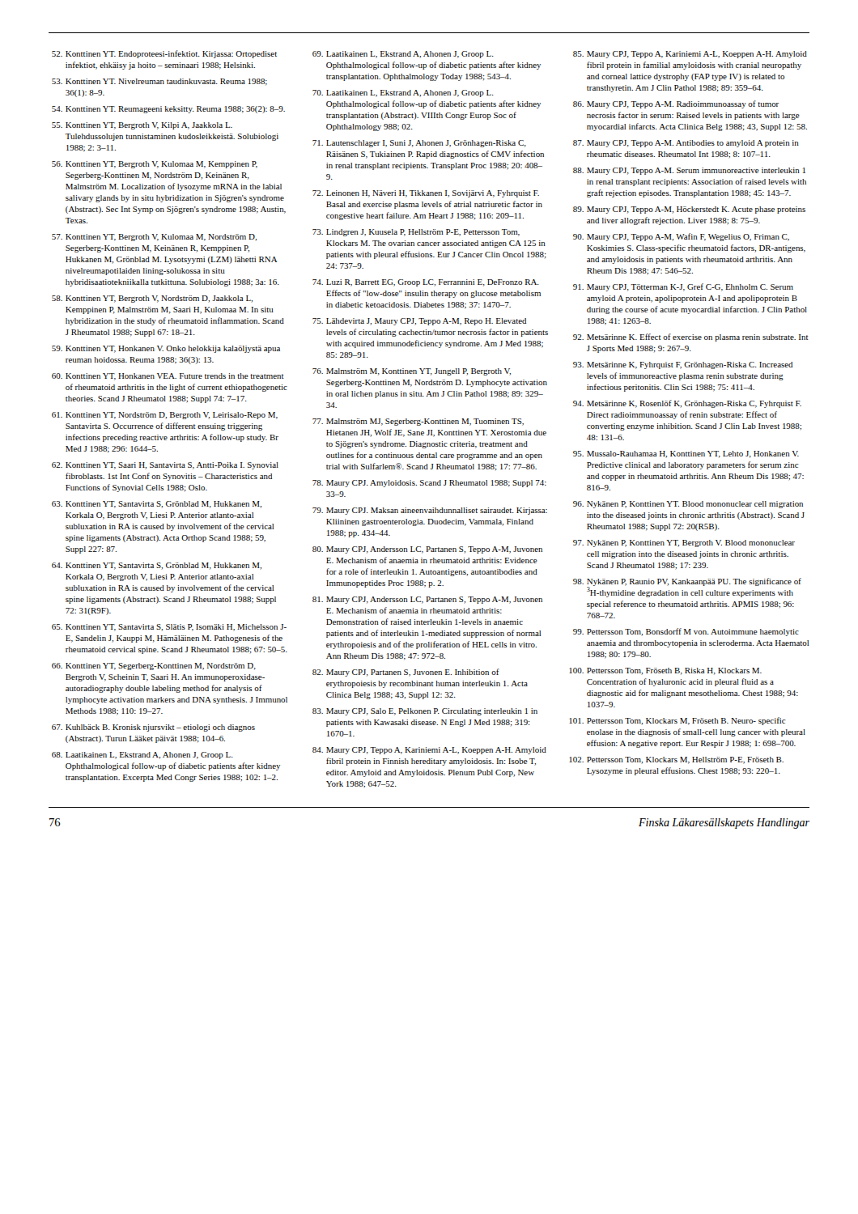52. Konttinen YT. Endoproteesi-infektiot. Kirjassa: Ortopediset infektiot, ehkäisy ja hoito – seminaari 1988; Helsinki.
53. Konttinen YT. Nivelreuman taudinkuvasta. Reuma 1988; 36(1): 8–9.
54. Konttinen YT. Reumageeni keksitty. Reuma 1988; 36(2): 8–9.
55. Konttinen YT, Bergroth V, Kilpi A, Jaakkola L. Tulehdussolujen tunnistaminen kudosleikkeistä. Solubiologi 1988; 2: 3–11.
56. Konttinen YT, Bergroth V, Kulomaa M, Kemppinen P, Segerberg-Konttinen M, Nordström D, Keinänen R, Malmström M. Localization of lysozyme mRNA in the labial salivary glands by in situ hybridization in Sjögren's syndrome (Abstract). Sec Int Symp on Sjögren's syndrome 1988; Austin, Texas.
57. Konttinen YT, Bergroth V, Kulomaa M, Nordström D, Segerberg-Konttinen M, Keinänen R, Kemppinen P, Hukkanen M, Grönblad M. Lysotsyymi (LZM) lähetti RNA nivelreumapotilaiden lining-solukossa in situ hybridisaatiotekniikalla tutkittuna. Solubiologi 1988; 3a: 16.
58. Konttinen YT, Bergroth V, Nordström D, Jaakkola L, Kemppinen P, Malmström M, Saari H, Kulomaa M. In situ hybridization in the study of rheumatoid inflammation. Scand J Rheumatol 1988; Suppl 67: 18–21.
59. Konttinen YT, Honkanen V. Onko helokkija kalaöljystä apua reuman hoidossa. Reuma 1988; 36(3): 13.
60. Konttinen YT, Honkanen VEA. Future trends in the treatment of rheumatoid arthritis in the light of current ethiopathogenetic theories. Scand J Rheumatol 1988; Suppl 74: 7–17.
61. Konttinen YT, Nordström D, Bergroth V, Leirisalo-Repo M, Santavirta S. Occurrence of different ensuing triggering infections preceding reactive arthritis: A follow-up study. Br Med J 1988; 296: 1644–5.
62. Konttinen YT, Saari H, Santavirta S, Antti-Poika I. Synovial fibroblasts. 1st Int Conf on Synovitis – Characteristics and Functions of Synovial Cells 1988; Oslo.
63. Konttinen YT, Santavirta S, Grönblad M, Hukkanen M, Korkala O, Bergroth V, Liesi P. Anterior atlanto-axial subluxation in RA is caused by involvement of the cervical spine ligaments (Abstract). Acta Orthop Scand 1988; 59, Suppl 227: 87.
64. Konttinen YT, Santavirta S, Grönblad M, Hukkanen M, Korkala O, Bergroth V, Liesi P. Anterior atlanto-axial subluxation in RA is caused by involvement of the cervical spine ligaments (Abstract). Scand J Rheumatol 1988; Suppl 72: 31(R9F).
65. Konttinen YT, Santavirta S, Slätis P, Isomäki H, Michelsson J-E, Sandelin J, Kauppi M, Hämäläinen M. Pathogenesis of the rheumatoid cervical spine. Scand J Rheumatol 1988; 67: 50–5.
66. Konttinen YT, Segerberg-Konttinen M, Nordström D, Bergroth V, Scheinin T, Saari H. An immunoperoxidase-autoradiography double labeling method for analysis of lymphocyte activation markers and DNA synthesis. J Immunol Methods 1988; 110: 19–27.
67. Kuhlbäck B. Kronisk njursvikt – etiologi och diagnos (Abstract). Turun Lääket päivät 1988; 104–6.
68. Laatikainen L, Ekstrand A, Ahonen J, Groop L. Ophthalmological follow-up of diabetic patients after kidney transplantation. Excerpta Med Congr Series 1988; 102: 1–2.
69. Laatikainen L, Ekstrand A, Ahonen J, Groop L. Ophthalmological follow-up of diabetic patients after kidney transplantation. Ophthalmology Today 1988; 543–4.
70. Laatikainen L, Ekstrand A, Ahonen J, Groop L. Ophthalmological follow-up of diabetic patients after kidney transplantation (Abstract). VIIIth Congr Europ Soc of Ophthalmology 988; 02.
71. Lautenschlager I, Suni J, Ahonen J, Grönhagen-Riska C, Räisänen S, Tukiainen P. Rapid diagnostics of CMV infection in renal transplant recipients. Transplant Proc 1988; 20: 408–9.
72. Leinonen H, Näveri H, Tikkanen I, Sovijärvi A, Fyhrquist F. Basal and exercise plasma levels of atrial natriuretic factor in congestive heart failure. Am Heart J 1988; 116: 209–11.
73. Lindgren J, Kuusela P, Hellström P-E, Pettersson Tom, Klockars M. The ovarian cancer associated antigen CA 125 in patients with pleural effusions. Eur J Cancer Clin Oncol 1988; 24: 737–9.
74. Luzi R, Barrett EG, Groop LC, Ferrannini E, DeFronzo RA. Effects of "low-dose" insulin therapy on glucose metabolism in diabetic ketoacidosis. Diabetes 1988; 37: 1470–7.
75. Lähdevirta J, Maury CPJ, Teppo A-M, Repo H. Elevated levels of circulating cachectin/tumor necrosis factor in patients with acquired immunodeficiency syndrome. Am J Med 1988; 85: 289–91.
76. Malmström M, Konttinen YT, Jungell P, Bergroth V, Segerberg-Konttinen M, Nordström D. Lymphocyte activation in oral lichen planus in situ. Am J Clin Pathol 1988; 89: 329–34.
77. Malmström MJ, Segerberg-Konttinen M, Tuominen TS, Hietanen JH, Wolf JE, Sane JI, Konttinen YT. Xerostomia due to Sjögren's syndrome. Diagnostic criteria, treatment and outlines for a continuous dental care programme and an open trial with Sulfarlem®. Scand J Rheumatol 1988; 17: 77–86.
78. Maury CPJ. Amyloidosis. Scand J Rheumatol 1988; Suppl 74: 33–9.
79. Maury CPJ. Maksan aineenvaihdunnalliset sairaudet. Kirjassa: Kliininen gastroenterologia. Duodecim, Vammala, Finland 1988; pp. 434–44.
80. Maury CPJ, Andersson LC, Partanen S, Teppo A-M, Juvonen E. Mechanism of anaemia in rheumatoid arthritis: Evidence for a role of interleukin 1. Autoantigens, autoantibodies and Immunopeptides Proc 1988; p. 2.
81. Maury CPJ, Andersson LC, Partanen S, Teppo A-M, Juvonen E. Mechanism of anaemia in rheumatoid arthritis: Demonstration of raised interleukin 1-levels in anaemic patients and of interleukin 1-mediated suppression of normal erythropoiesis and of the proliferation of HEL cells in vitro. Ann Rheum Dis 1988; 47: 972–8.
82. Maury CPJ, Partanen S, Juvonen E. Inhibition of erythropoiesis by recombinant human interleukin 1. Acta Clinica Belg 1988; 43, Suppl 12: 32.
83. Maury CPJ, Salo E, Pelkonen P. Circulating interleukin 1 in patients with Kawasaki disease. N Engl J Med 1988; 319: 1670–1.
84. Maury CPJ, Teppo A, Kariniemi A-L, Koeppen A-H. Amyloid fibril protein in Finnish hereditary amyloidosis. In: Isobe T, editor. Amyloid and Amyloidosis. Plenum Publ Corp, New York 1988; 647–52.
85. Maury CPJ, Teppo A, Kariniemi A-L, Koeppen A-H. Amyloid fibril protein in familial amyloidosis with cranial neuropathy and corneal lattice dystrophy (FAP type IV) is related to transthyretin. Am J Clin Pathol 1988; 89: 359–64.
86. Maury CPJ, Teppo A-M. Radioimmunoassay of tumor necrosis factor in serum: Raised levels in patients with large myocardial infarcts. Acta Clinica Belg 1988; 43, Suppl 12: 58.
87. Maury CPJ, Teppo A-M. Antibodies to amyloid A protein in rheumatic diseases. Rheumatol Int 1988; 8: 107–11.
88. Maury CPJ, Teppo A-M. Serum immunoreactive interleukin 1 in renal transplant recipients: Association of raised levels with graft rejection episodes. Transplantation 1988; 45: 143–7.
89. Maury CPJ, Teppo A-M, Höckerstedt K. Acute phase proteins and liver allograft rejection. Liver 1988; 8: 75–9.
90. Maury CPJ, Teppo A-M, Wafin F, Wegelius O, Friman C, Koskimies S. Class-specific rheumatoid factors, DR-antigens, and amyloidosis in patients with rheumatoid arthritis. Ann Rheum Dis 1988; 47: 546–52.
91. Maury CPJ, Tötterman K-J, Gref C-G, Ehnholm C. Serum amyloid A protein, apolipoprotein A-I and apolipoprotein B during the course of acute myocardial infarction. J Clin Pathol 1988; 41: 1263–8.
92. Metsärinne K. Effect of exercise on plasma renin substrate. Int J Sports Med 1988; 9: 267–9.
93. Metsärinne K, Fyhrquist F, Grönhagen-Riska C. Increased levels of immunoreactive plasma renin substrate during infectious peritonitis. Clin Sci 1988; 75: 411–4.
94. Metsärinne K, Rosenlöf K, Grönhagen-Riska C, Fyhrquist F. Direct radioimmunoassay of renin substrate: Effect of converting enzyme inhibition. Scand J Clin Lab Invest 1988; 48: 131–6.
95. Mussalo-Rauhamaa H, Konttinen YT, Lehto J, Honkanen V. Predictive clinical and laboratory parameters for serum zinc and copper in rheumatoid arthritis. Ann Rheum Dis 1988; 47: 816–9.
96. Nykänen P, Konttinen YT. Blood mononuclear cell migration into the diseased joints in chronic arthritis (Abstract). Scand J Rheumatol 1988; Suppl 72: 20(R5B).
97. Nykänen P, Konttinen YT, Bergroth V. Blood mononuclear cell migration into the diseased joints in chronic arthritis. Scand J Rheumatol 1988; 17: 239.
98. Nykänen P, Raunio PV, Kankaanpää PU. The significance of 3H-thymidine degradation in cell culture experiments with special reference to rheumatoid arthritis. APMIS 1988; 96: 768–72.
99. Pettersson Tom, Bonsdorff M von. Autoimmune haemolytic anaemia and thrombocytopenia in scleroderma. Acta Haematol 1988; 80: 179–80.
100. Pettersson Tom, Fröseth B, Riska H, Klockars M. Concentration of hyaluronic acid in pleural fluid as a diagnostic aid for malignant mesothelioma. Chest 1988; 94: 1037–9.
101. Pettersson Tom, Klockars M, Fröseth B. Neuro- specific enolase in the diagnosis of small-cell lung cancer with pleural effusion: A negative report. Eur Respir J 1988; 1: 698–700.
102. Pettersson Tom, Klockars M, Hellström P-E, Fröseth B. Lysozyme in pleural effusions. Chest 1988; 93: 220–1.
76 Finska Läkaresällskapets Handlingar